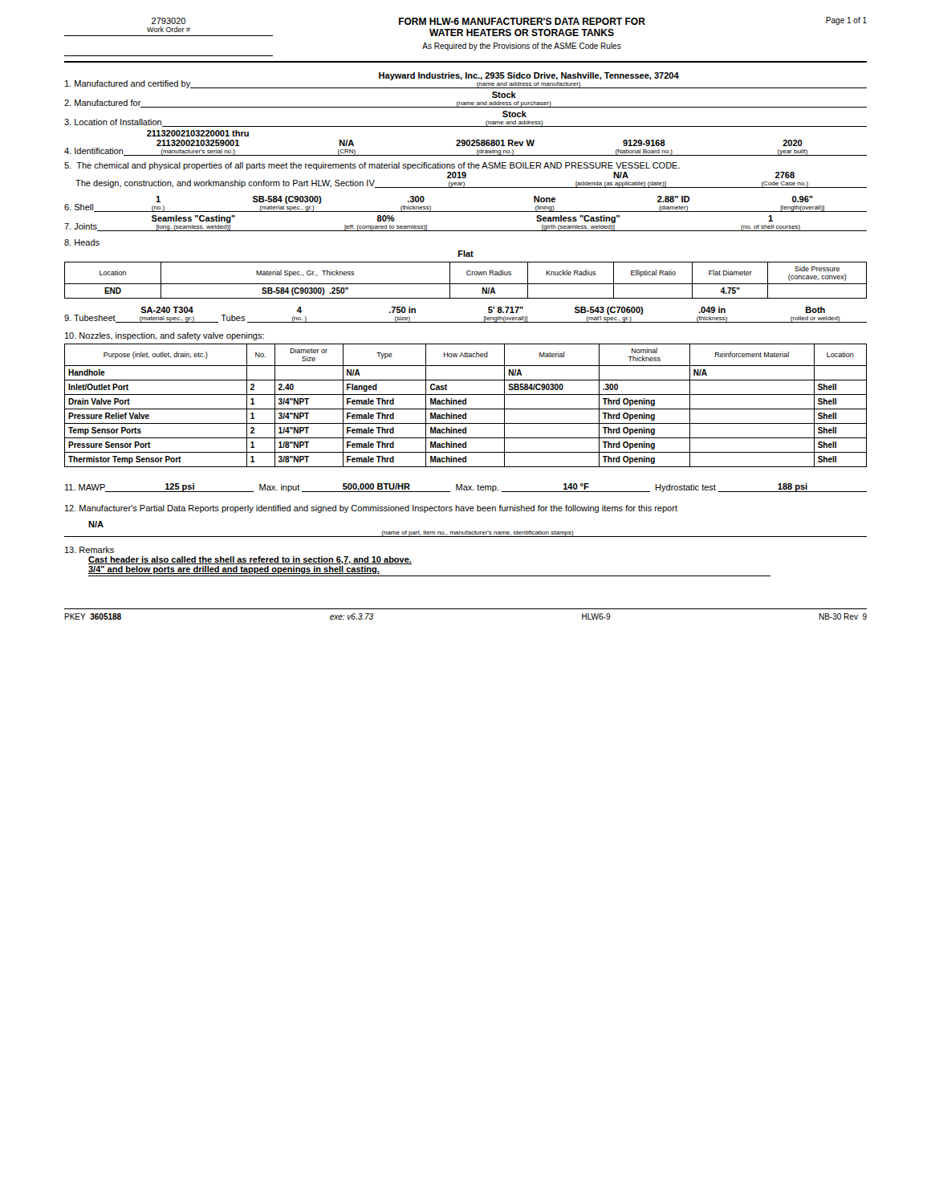2793020
Work Order #
FORM HLW-6 MANUFACTURER'S DATA REPORT FOR
WATER HEATERS OR STORAGE TANKS
As Required by the Provisions of the ASME Code Rules
Page 1 of 1
1. Manufactured and certified by
Hayward Industries, Inc., 2935 Sidco Drive, Nashville, Tennessee, 37204
(name and address of manufacturer)
2. Manufactured for
Stock
(name and address of purchaser)
3. Location of Installation
Stock
(name and address)
4. Identification
21132002103220001 thru 21132002103259001
(manufacturer's serial no.)
N/A
(CRN)
2902586801 Rev W
(drawing no.)
9129-9168
(National Board no.)
2020
(year built)
5. The chemical and physical properties of all parts meet the requirements of material specifications of the ASME BOILER AND PRESSURE VESSEL CODE.
The design, construction, and workmanship conform to Part HLW, Section IV
2019
(year)
N/A
[addenda (as applicable) (date)]
2768
(Code Case no.)
6. Shell
1
(no.)
SB-584 (C90300)
(material spec., gr.)
.300
(thickness)
None
(lining)
2.88" ID
(diameter)
0.96"
[length(overall)]
7. Joints
Seamless "Casting"
[long. (seamless, welded)]
80%
[eff. (compared to seamless)]
Seamless "Casting"
[girth (seamless, welded)]
1
(no. of shell courses)
8. Heads
Flat
| Location | Material Spec., Gr., Thickness | Crown Radius | Knuckle Radius | Elliptical Ratio | Flat Diameter | Side Pressure (concave, convex) |
| --- | --- | --- | --- | --- | --- | --- |
| END | SB-584 (C90300) .250" | N/A | | | 4.75" | |
9. Tubesheet
SA-240 T304
(material spec., gr.)
Tubes
4
(no. )
.750 in
(size)
5' 8.717"
[length(overall)]
SB-543 (C70600)
(mat'l spec., gr.)
.049 in
(thickness)
Both
(rolled or welded)
10. Nozzles, inspection, and safety valve openings:
| Purpose (inlet, outlet, drain, etc.) | No. | Diameter or Size | Type | How Attached | Material | Nominal Thickness | Reinforcement Material | Location |
| --- | --- | --- | --- | --- | --- | --- | --- | --- |
| Handhole | | | N/A | | N/A | | N/A | |
| Inlet/Outlet Port | 2 | 2.40 | Flanged | Cast | SB584/C90300 | .300 | | Shell |
| Drain Valve Port | 1 | 3/4"NPT | Female Thrd | Machined | | Thrd Opening | | Shell |
| Pressure Relief Valve | 1 | 3/4"NPT | Female Thrd | Machined | | Thrd Opening | | Shell |
| Temp Sensor Ports | 2 | 1/4"NPT | Female Thrd | Machined | | Thrd Opening | | Shell |
| Pressure Sensor Port | 1 | 1/8"NPT | Female Thrd | Machined | | Thrd Opening | | Shell |
| Thermistor Temp Sensor Port | 1 | 3/8"NPT | Female Thrd | Machined | | Thrd Opening | | Shell |
11. MAWP
125 psi
Max. input
500,000 BTU/HR
Max. temp.
140 °F
Hydrostatic test
188 psi
12. Manufacturer's Partial Data Reports properly identified and signed by Commissioned Inspectors have been furnished for the following items for this report
N/A
(name of part, item no., manufacturer's name, identification stamps)
13. Remarks
Cast header is also called the shell as refered to in section 6,7, and 10 above.
3/4" and below ports are drilled and tapped openings in shell casting.
PKEY 3605188
exe: v6.3.73
HLW6-9
NB-30 Rev 9